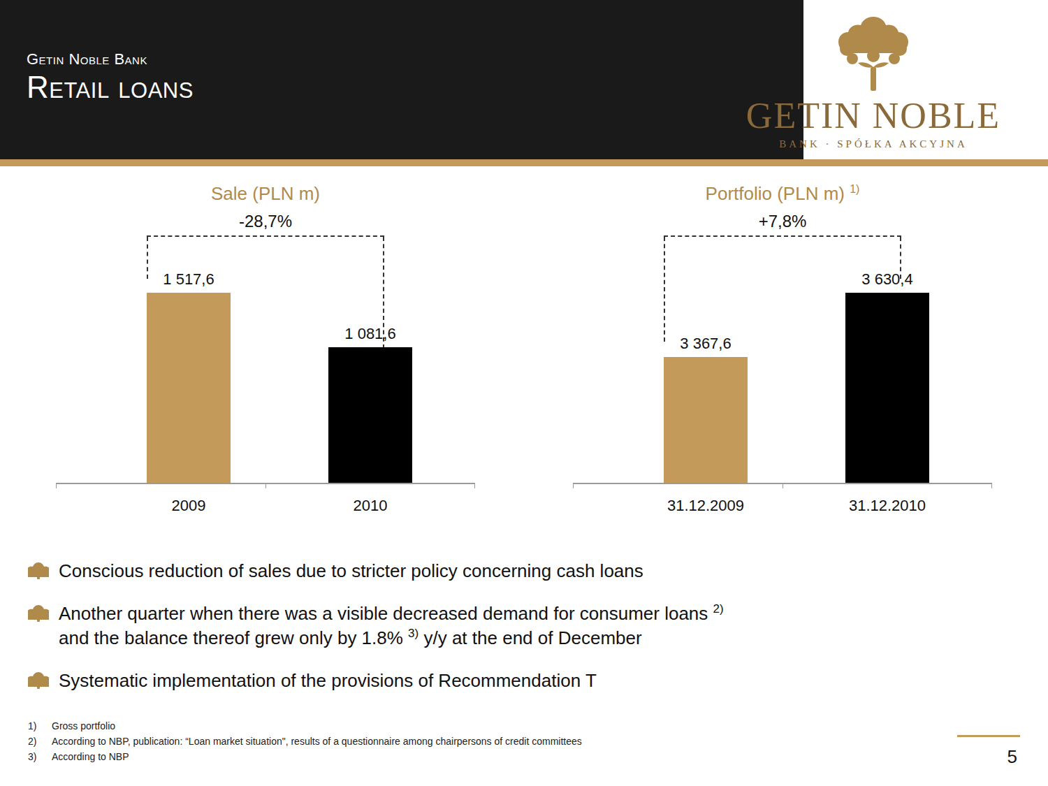Getin Noble Bank
Retail loans
GETIN NOBLE
BANK · SPÓŁKA AKCYJNA
Sale (PLN m)
-28,7%
1 517,6
1 081,6
2009
2010
Portfolio (PLN m) 1)
+7,8%
3 367,6
3 630,4
31.12.2009
31.12.2010
Conscious reduction of sales due to stricter policy concerning cash loans
Another quarter when there was a visible decreased demand for consumer loans 2)
and the balance thereof grew only by 1.8% 3) y/y at the end of December
Systematic implementation of the provisions of Recommendation T
1) Gross portfolio
2) According to NBP, publication: “Loan market situation", results of a questionnaire among chairpersons of credit committees
3) According to NBP
5